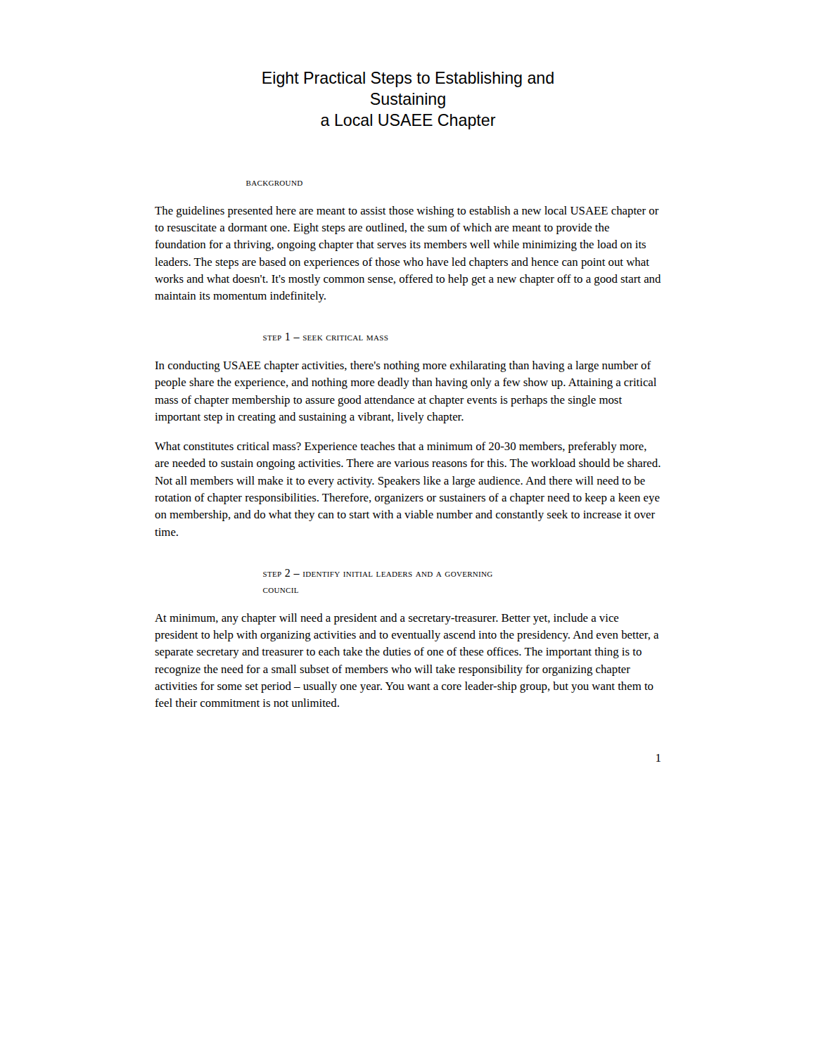Eight Practical Steps to Establishing and
Sustaining
a Local USAEE Chapter
Background
The guidelines presented here are meant to assist those wishing to establish a new local USAEE chapter or to resuscitate a dormant one. Eight steps are outlined, the sum of which are meant to provide the foundation for a thriving, ongoing chapter that serves its members well while minimizing the load on its leaders. The steps are based on experiences of those who have led chapters and hence can point out what works and what doesn't. It's mostly common sense, offered to help get a new chapter off to a good start and maintain its momentum indefinitely.
Step 1 – Seek Critical Mass
In conducting USAEE chapter activities, there's nothing more exhilarating than having a large number of people share the experience, and nothing more deadly than having only a few show up. Attaining a critical mass of chapter membership to assure good attendance at chapter events is perhaps the single most important step in creating and sustaining a vibrant, lively chapter.
What constitutes critical mass? Experience teaches that a minimum of 20-30 members, preferably more, are needed to sustain ongoing activities. There are various reasons for this. The workload should be shared. Not all members will make it to every activity. Speakers like a large audience. And there will need to be rotation of chapter responsibilities. Therefore, organizers or sustainers of a chapter need to keep a keen eye on membership, and do what they can to start with a viable number and constantly seek to increase it over time.
Step 2 – Identify Initial Leaders and a Governing
Council
At minimum, any chapter will need a president and a secretary-treasurer. Better yet, include a vice president to help with organizing activities and to eventually ascend into the presidency. And even better, a separate secretary and treasurer to each take the duties of one of these offices. The important thing is to recognize the need for a small subset of members who will take responsibility for organizing chapter activities for some set period – usually one year. You want a core leader-ship group, but you want them to feel their commitment is not unlimited.
1